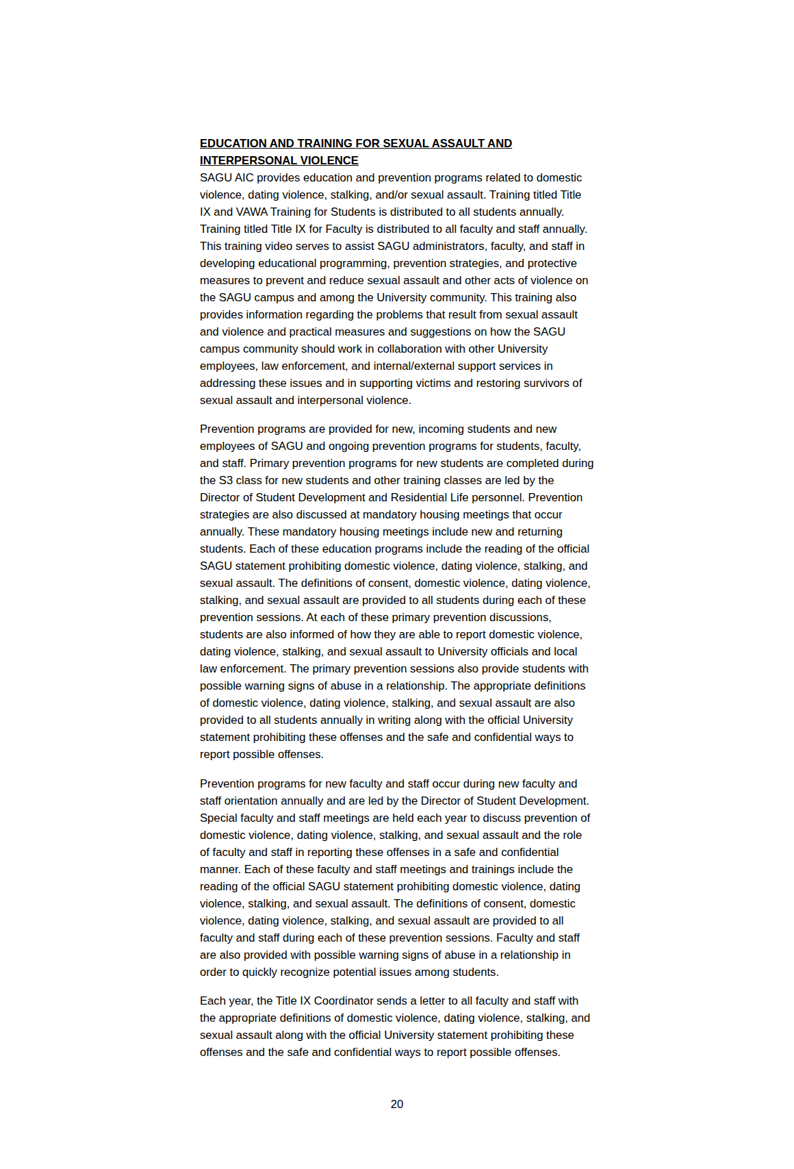EDUCATION AND TRAINING FOR SEXUAL ASSAULT AND INTERPERSONAL VIOLENCE
SAGU AIC provides education and prevention programs related to domestic violence, dating violence, stalking, and/or sexual assault. Training titled Title IX and VAWA Training for Students is distributed to all students annually. Training titled Title IX for Faculty is distributed to all faculty and staff annually. This training video serves to assist SAGU administrators, faculty, and staff in developing educational programming, prevention strategies, and protective measures to prevent and reduce sexual assault and other acts of violence on the SAGU campus and among the University community. This training also provides information regarding the problems that result from sexual assault and violence and practical measures and suggestions on how the SAGU campus community should work in collaboration with other University employees, law enforcement, and internal/external support services in addressing these issues and in supporting victims and restoring survivors of sexual assault and interpersonal violence.
Prevention programs are provided for new, incoming students and new employees of SAGU and ongoing prevention programs for students, faculty, and staff. Primary prevention programs for new students are completed during the S3 class for new students and other training classes are led by the Director of Student Development and Residential Life personnel. Prevention strategies are also discussed at mandatory housing meetings that occur annually. These mandatory housing meetings include new and returning students. Each of these education programs include the reading of the official SAGU statement prohibiting domestic violence, dating violence, stalking, and sexual assault. The definitions of consent, domestic violence, dating violence, stalking, and sexual assault are provided to all students during each of these prevention sessions. At each of these primary prevention discussions, students are also informed of how they are able to report domestic violence, dating violence, stalking, and sexual assault to University officials and local law enforcement. The primary prevention sessions also provide students with possible warning signs of abuse in a relationship. The appropriate definitions of domestic violence, dating violence, stalking, and sexual assault are also provided to all students annually in writing along with the official University statement prohibiting these offenses and the safe and confidential ways to report possible offenses.
Prevention programs for new faculty and staff occur during new faculty and staff orientation annually and are led by the Director of Student Development. Special faculty and staff meetings are held each year to discuss prevention of domestic violence, dating violence, stalking, and sexual assault and the role of faculty and staff in reporting these offenses in a safe and confidential manner. Each of these faculty and staff meetings and trainings include the reading of the official SAGU statement prohibiting domestic violence, dating violence, stalking, and sexual assault. The definitions of consent, domestic violence, dating violence, stalking, and sexual assault are provided to all faculty and staff during each of these prevention sessions. Faculty and staff are also provided with possible warning signs of abuse in a relationship in order to quickly recognize potential issues among students.
Each year, the Title IX Coordinator sends a letter to all faculty and staff with the appropriate definitions of domestic violence, dating violence, stalking, and sexual assault along with the official University statement prohibiting these offenses and the safe and confidential ways to report possible offenses.
20